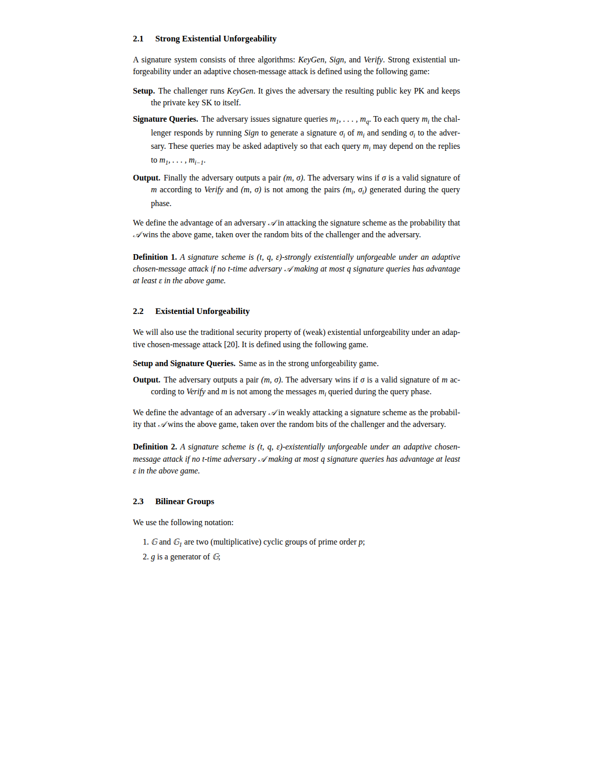2.1 Strong Existential Unforgeability
A signature system consists of three algorithms: KeyGen, Sign, and Verify. Strong existential unforgeability under an adaptive chosen-message attack is defined using the following game:
Setup.
The challenger runs KeyGen. It gives the adversary the resulting public key PK and keeps the private key SK to itself.
Signature Queries.
The adversary issues signature queries m1, . . . , mq. To each query mi the challenger responds by running Sign to generate a signature σi of mi and sending σi to the adversary. These queries may be asked adaptively so that each query mi may depend on the replies to m1, . . . , mi−1.
Output.
Finally the adversary outputs a pair (m, σ). The adversary wins if σ is a valid signature of m according to Verify and (m, σ) is not among the pairs (mi, σi) generated during the query phase.
We define the advantage of an adversary 𝒜 in attacking the signature scheme as the probability that 𝒜 wins the above game, taken over the random bits of the challenger and the adversary.
Definition 1. A signature scheme is (t, q, ε)-strongly existentially unforgeable under an adaptive chosen-message attack if no t-time adversary 𝒜 making at most q signature queries has advantage at least ε in the above game.
2.2 Existential Unforgeability
We will also use the traditional security property of (weak) existential unforgeability under an adaptive chosen-message attack [20]. It is defined using the following game.
Setup and Signature Queries.
Same as in the strong unforgeability game.
Output.
The adversary outputs a pair (m, σ). The adversary wins if σ is a valid signature of m according to Verify and m is not among the messages mi queried during the query phase.
We define the advantage of an adversary 𝒜 in weakly attacking a signature scheme as the probability that 𝒜 wins the above game, taken over the random bits of the challenger and the adversary.
Definition 2. A signature scheme is (t, q, ε)-existentially unforgeable under an adaptive chosen-message attack if no t-time adversary 𝒜 making at most q signature queries has advantage at least ε in the above game.
2.3 Bilinear Groups
We use the following notation:
𝔾 and 𝔾1 are two (multiplicative) cyclic groups of prime order p;
g is a generator of 𝔾;